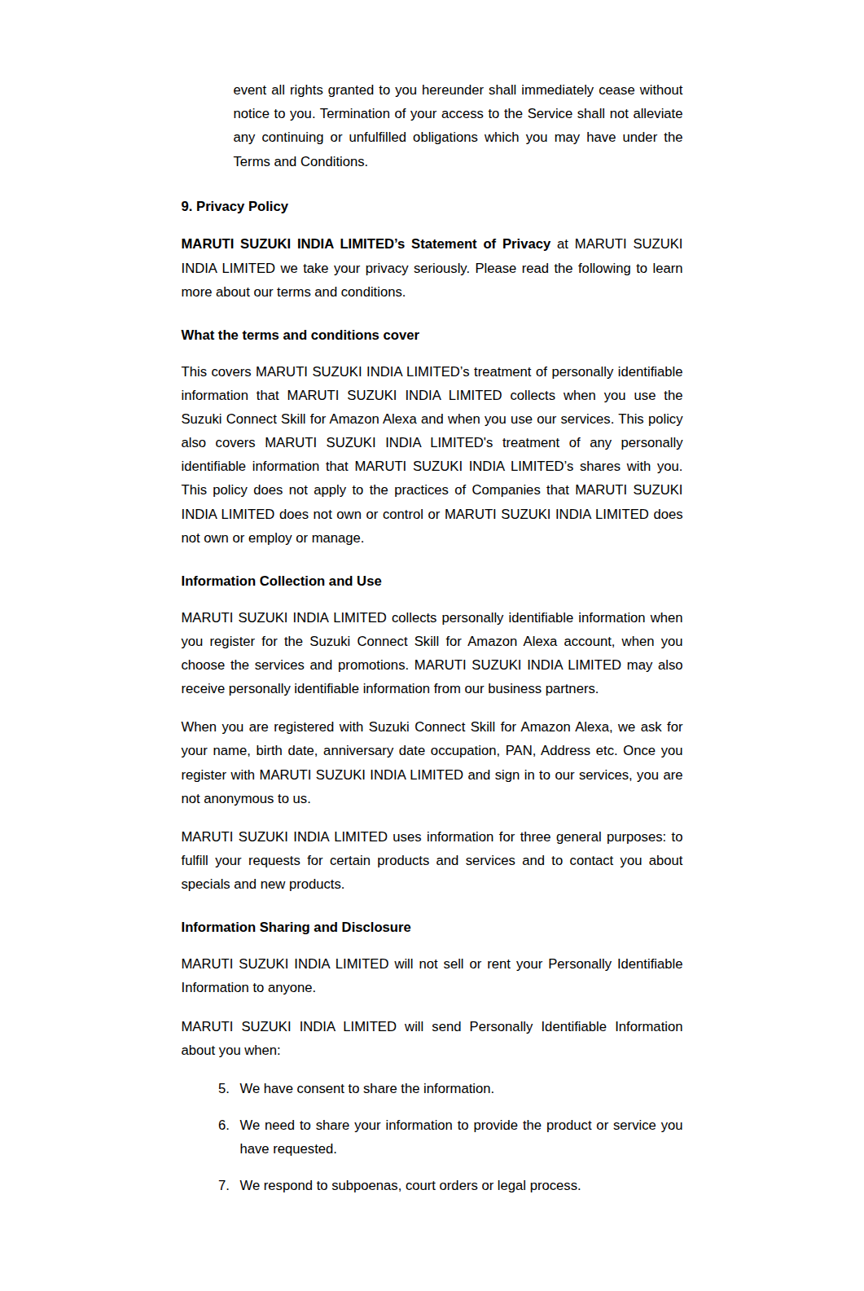event all rights granted to you hereunder shall immediately cease without notice to you. Termination of your access to the Service shall not alleviate any continuing or unfulfilled obligations which you may have under the Terms and Conditions.
9. Privacy Policy
MARUTI SUZUKI INDIA LIMITED’s Statement of Privacy at MARUTI SUZUKI INDIA LIMITED we take your privacy seriously. Please read the following to learn more about our terms and conditions.
What the terms and conditions cover
This covers MARUTI SUZUKI INDIA LIMITED’s treatment of personally identifiable information that MARUTI SUZUKI INDIA LIMITED collects when you use the Suzuki Connect Skill for Amazon Alexa and when you use our services. This policy also covers MARUTI SUZUKI INDIA LIMITED's treatment of any personally identifiable information that MARUTI SUZUKI INDIA LIMITED’s shares with you. This policy does not apply to the practices of Companies that MARUTI SUZUKI INDIA LIMITED does not own or control or MARUTI SUZUKI INDIA LIMITED does not own or employ or manage.
Information Collection and Use
MARUTI SUZUKI INDIA LIMITED collects personally identifiable information when you register for the Suzuki Connect Skill for Amazon Alexa account, when you choose the services and promotions. MARUTI SUZUKI INDIA LIMITED may also receive personally identifiable information from our business partners.
When you are registered with Suzuki Connect Skill for Amazon Alexa, we ask for your name, birth date, anniversary date occupation, PAN, Address etc. Once you register with MARUTI SUZUKI INDIA LIMITED and sign in to our services, you are not anonymous to us.
MARUTI SUZUKI INDIA LIMITED uses information for three general purposes: to fulfill your requests for certain products and services and to contact you about specials and new products.
Information Sharing and Disclosure
MARUTI SUZUKI INDIA LIMITED will not sell or rent your Personally Identifiable Information to anyone.
MARUTI SUZUKI INDIA LIMITED will send Personally Identifiable Information about you when:
We have consent to share the information.
We need to share your information to provide the product or service you have requested.
We respond to subpoenas, court orders or legal process.